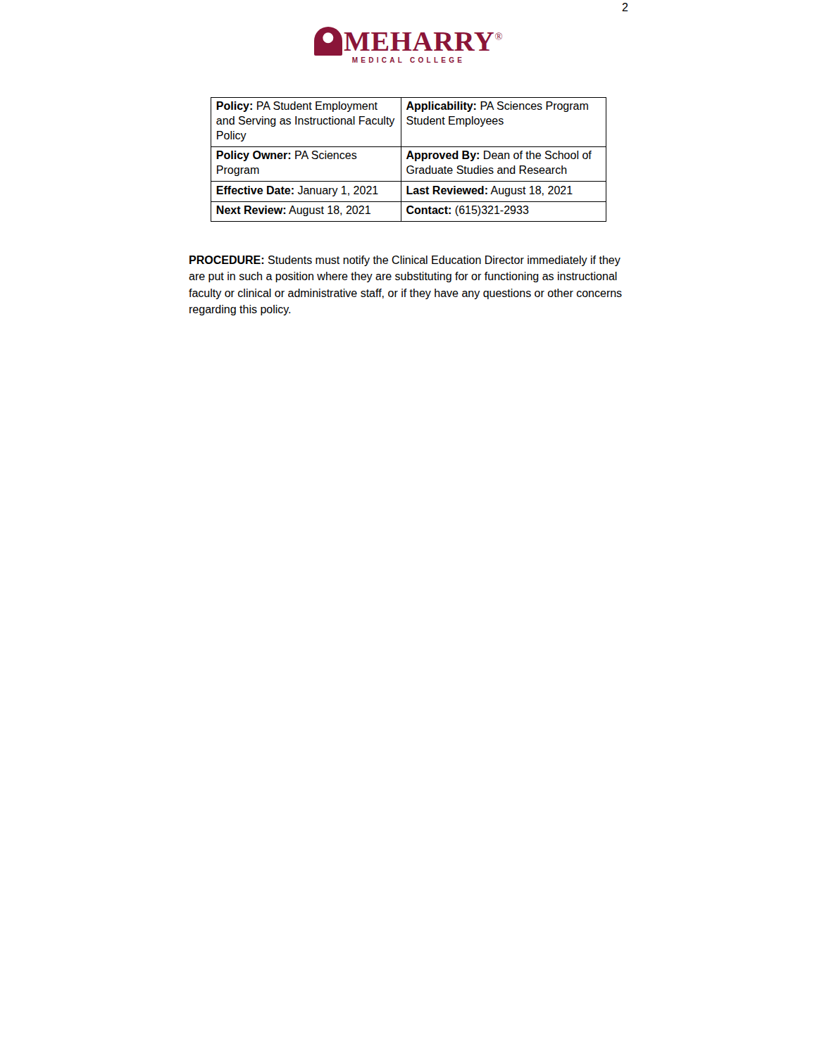2
MEHARRY®
MEDICAL COLLEGE
| Policy: PA Student Employment and Serving as Instructional Faculty Policy | Applicability: PA Sciences Program Student Employees |
| Policy Owner: PA Sciences Program | Approved By: Dean of the School of Graduate Studies and Research |
| Effective Date: January 1, 2021 | Last Reviewed: August 18, 2021 |
| Next Review: August 18, 2021 | Contact: (615)321-2933 |
PROCEDURE: Students must notify the Clinical Education Director immediately if they are put in such a position where they are substituting for or functioning as instructional faculty or clinical or administrative staff, or if they have any questions or other concerns regarding this policy.